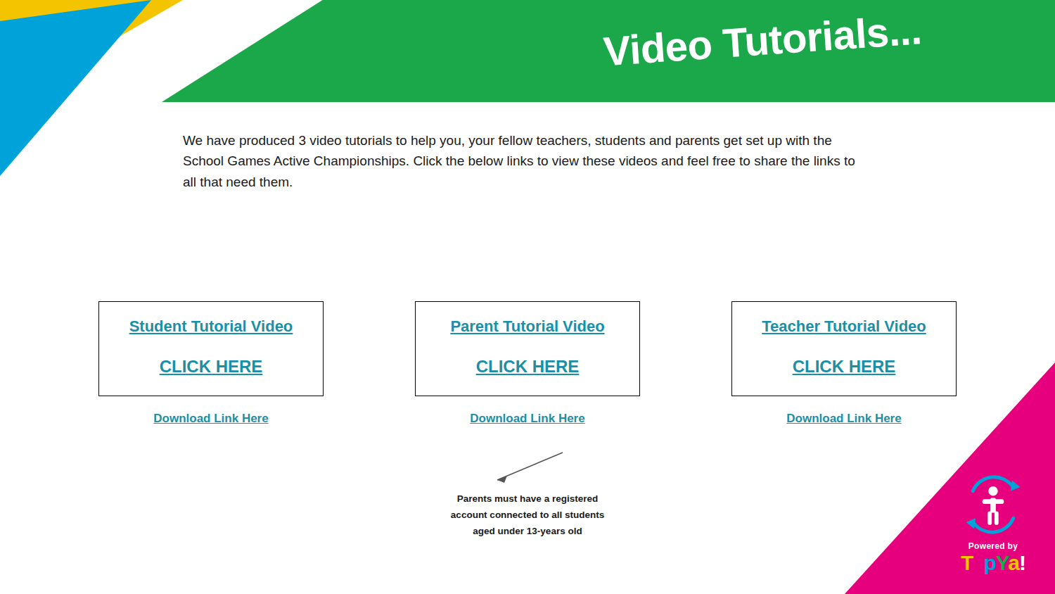Video Tutorials...
We have produced 3 video tutorials to help you, your fellow teachers, students and parents get set up with the School Games Active Championships. Click the below links to view these videos and feel free to share the links to all that need them.
Student Tutorial Video CLICK HERE
Download Link Here
Parent Tutorial Video CLICK HERE
Download Link Here
Teacher Tutorial Video CLICK HERE
Download Link Here
Parents must have a registered
account connected to all students
aged under 13-years old
Powered by
TopYa!